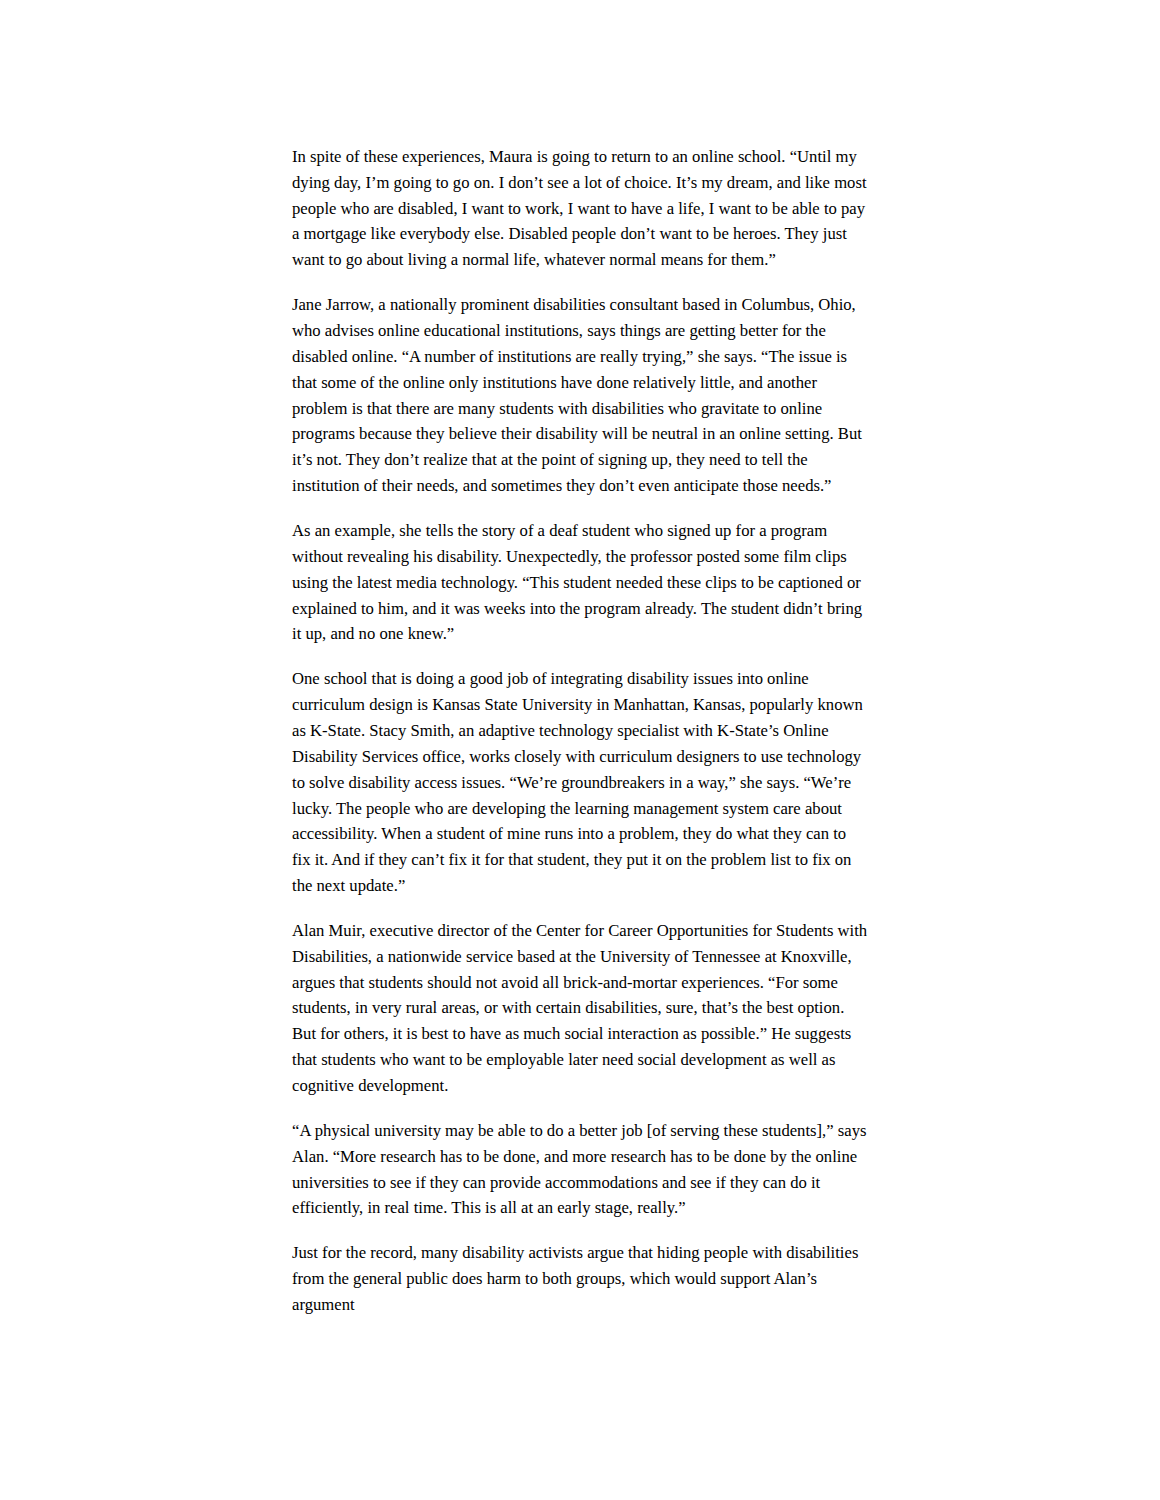In spite of these experiences, Maura is going to return to an online school. “Until my dying day, I’m going to go on. I don’t see a lot of choice. It’s my dream, and like most people who are disabled, I want to work, I want to have a life, I want to be able to pay a mortgage like everybody else. Disabled people don’t want to be heroes. They just want to go about living a normal life, whatever normal means for them.”
Jane Jarrow, a nationally prominent disabilities consultant based in Columbus, Ohio, who advises online educational institutions, says things are getting better for the disabled online. “A number of institutions are really trying,” she says. “The issue is that some of the online only institutions have done relatively little, and another problem is that there are many students with disabilities who gravitate to online programs because they believe their disability will be neutral in an online setting. But it’s not. They don’t realize that at the point of signing up, they need to tell the institution of their needs, and sometimes they don’t even anticipate those needs.”
As an example, she tells the story of a deaf student who signed up for a program without revealing his disability. Unexpectedly, the professor posted some film clips using the latest media technology. “This student needed these clips to be captioned or explained to him, and it was weeks into the program already. The student didn’t bring it up, and no one knew.”
One school that is doing a good job of integrating disability issues into online curriculum design is Kansas State University in Manhattan, Kansas, popularly known as K-State. Stacy Smith, an adaptive technology specialist with K-State’s Online Disability Services office, works closely with curriculum designers to use technology to solve disability access issues. “We’re groundbreakers in a way,” she says. “We’re lucky. The people who are developing the learning management system care about accessibility. When a student of mine runs into a problem, they do what they can to fix it. And if they can’t fix it for that student, they put it on the problem list to fix on the next update.”
Alan Muir, executive director of the Center for Career Opportunities for Students with Disabilities, a nationwide service based at the University of Tennessee at Knoxville, argues that students should not avoid all brick-and-mortar experiences. “For some students, in very rural areas, or with certain disabilities, sure, that’s the best option. But for others, it is best to have as much social interaction as possible.” He suggests that students who want to be employable later need social development as well as cognitive development.
“A physical university may be able to do a better job [of serving these students],” says Alan. “More research has to be done, and more research has to be done by the online universities to see if they can provide accommodations and see if they can do it efficiently, in real time. This is all at an early stage, really.”
Just for the record, many disability activists argue that hiding people with disabilities from the general public does harm to both groups, which would support Alan’s argument